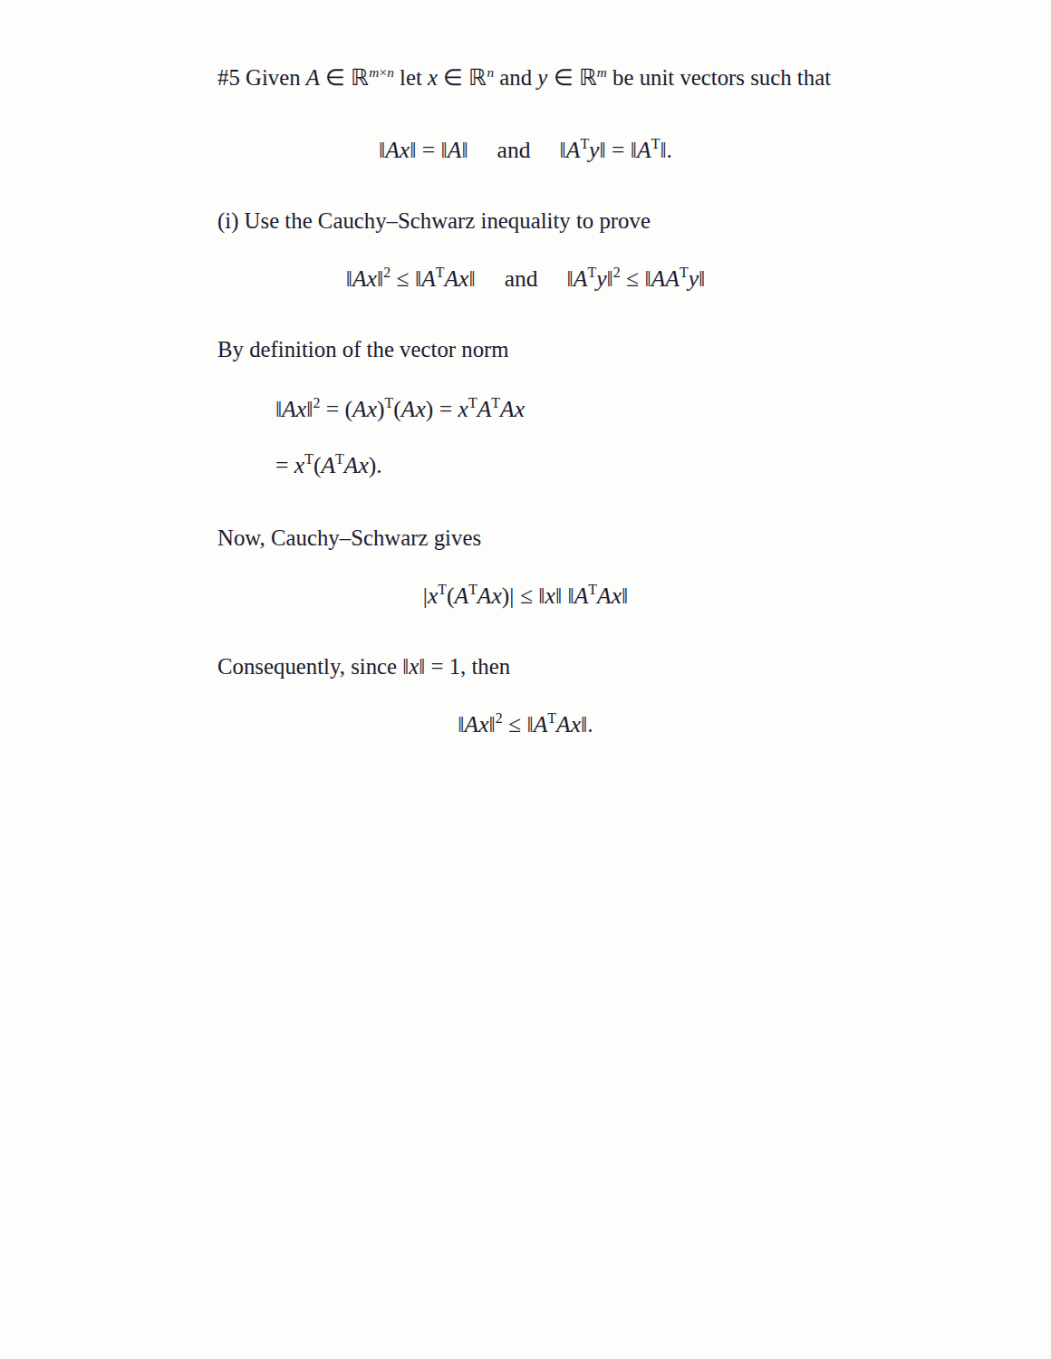#5 Given A ∈ ℝm×n let x ∈ ℝn and y ∈ ℝm be unit vectors such that
‖Ax‖ = ‖A‖ and ‖ATy‖ = ‖AT‖.
(i) Use the Cauchy–Schwarz inequality to prove
‖Ax‖2 ≤ ‖ATAx‖ and ‖ATy‖2 ≤ ‖AATy‖
By definition of the vector norm
‖Ax‖2 = (Ax)T(Ax) = xTATAx
= xT(ATAx).
Now, Cauchy–Schwarz gives
|xT(ATAx)| ≤ ‖x‖ ‖ATAx‖
Consequently, since ‖x‖ = 1, then
‖Ax‖2 ≤ ‖ATAx‖.